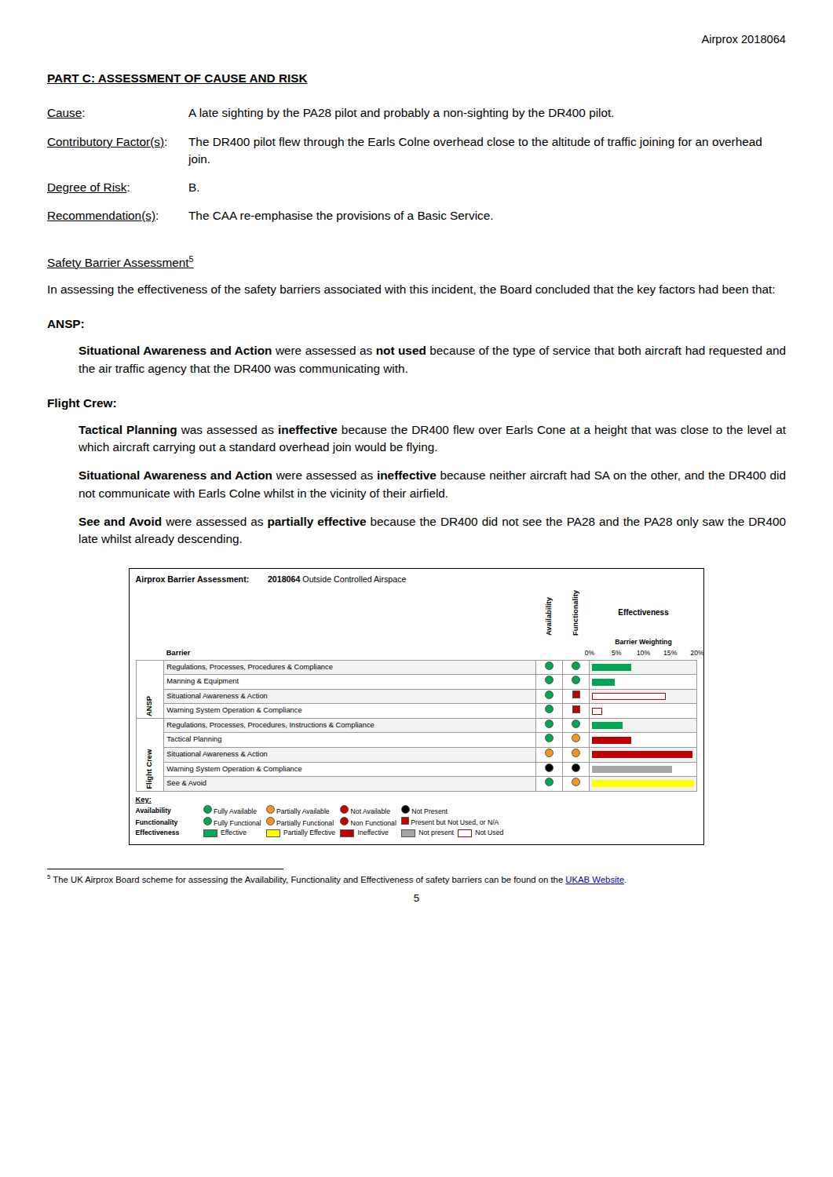Airprox 2018064
PART C: ASSESSMENT OF CAUSE AND RISK
| Cause : | A late sighting by the PA28 pilot and probably a non-sighting by the DR400 pilot. |
| Contributory Factor(s) : | The DR400 pilot flew through the Earls Colne overhead close to the altitude of traffic joining for an overhead join. |
| Degree of Risk : | B. |
| Recommendation(s) : | The CAA re-emphasise the provisions of a Basic Service. |
Safety Barrier Assessment5
In assessing the effectiveness of the safety barriers associated with this incident, the Board concluded that the key factors had been that:
ANSP:
Situational Awareness and Action were assessed as not used because of the type of service that both aircraft had requested and the air traffic agency that the DR400 was communicating with.
Flight Crew:
Tactical Planning was assessed as ineffective because the DR400 flew over Earls Cone at a height that was close to the level at which aircraft carrying out a standard overhead join would be flying.
Situational Awareness and Action were assessed as ineffective because neither aircraft had SA on the other, and the DR400 did not communicate with Earls Colne whilst in the vicinity of their airfield.
See and Avoid were assessed as partially effective because the DR400 did not see the PA28 and the PA28 only saw the DR400 late whilst already descending.
Airprox Barrier Assessment: 2018064 Outside Controlled Airspace
| | | Availability | Functionality | Effectiveness |
| | | | | Barrier Weighting |
| | Barrier | | | 0% 5% 10% 15% 20% |
| ANSP | Regulations, Processes, Procedures & Compliance | | | |
| Manning & Equipment | | | |
| Situational Awareness & Action | | | |
| Warning System Operation & Compliance | | | |
| Flight Crew | Regulations, Processes, Procedures, Instructions & Compliance | | | |
| Tactical Planning | | | |
| Situational Awareness & Action | | | |
| Warning System Operation & Compliance | | | |
| See & Avoid | | | |
Key:
| Availability | Fully Available | Partially Available | Not Available | Not Present |
| Functionality | Fully Functional | Partially Functional | Non Functional | Present but Not Used, or N/A |
| Effectiveness | Effective | Partially Effective | Ineffective | Not present Not Used |
5 The UK Airprox Board scheme for assessing the Availability, Functionality and Effectiveness of safety barriers can be found on the UKAB Website.
5